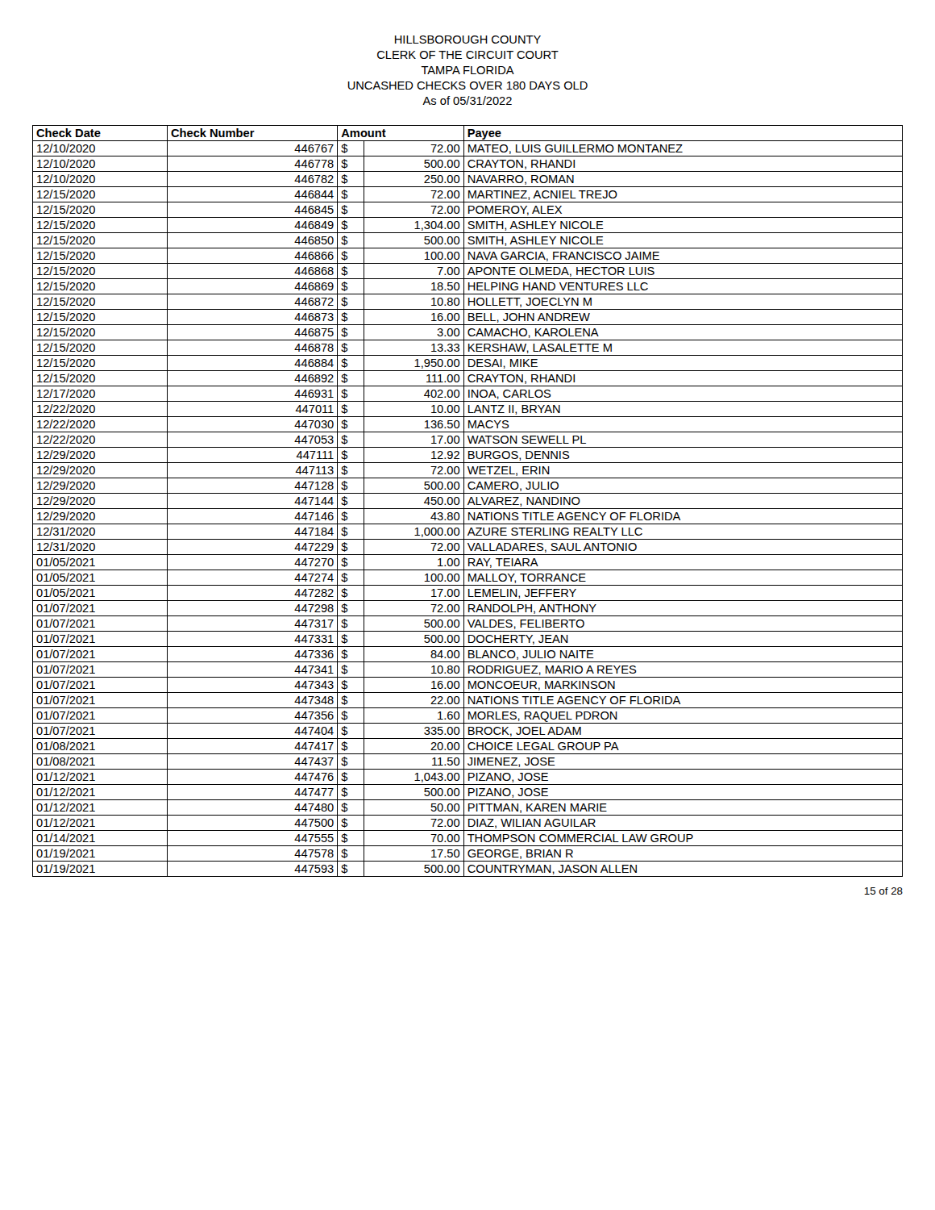HILLSBOROUGH COUNTY
CLERK OF THE CIRCUIT COURT
TAMPA FLORIDA
UNCASHED CHECKS OVER 180 DAYS OLD
As of 05/31/2022
| Check Date | Check Number | Amount | Payee |
| --- | --- | --- | --- |
| 12/10/2020 | 446767 | $ | 72.00 | MATEO, LUIS GUILLERMO MONTANEZ |
| 12/10/2020 | 446778 | $ | 500.00 | CRAYTON, RHANDI |
| 12/10/2020 | 446782 | $ | 250.00 | NAVARRO, ROMAN |
| 12/15/2020 | 446844 | $ | 72.00 | MARTINEZ, ACNIEL TREJO |
| 12/15/2020 | 446845 | $ | 72.00 | POMEROY, ALEX |
| 12/15/2020 | 446849 | $ | 1,304.00 | SMITH, ASHLEY NICOLE |
| 12/15/2020 | 446850 | $ | 500.00 | SMITH, ASHLEY NICOLE |
| 12/15/2020 | 446866 | $ | 100.00 | NAVA GARCIA, FRANCISCO JAIME |
| 12/15/2020 | 446868 | $ | 7.00 | APONTE OLMEDA, HECTOR LUIS |
| 12/15/2020 | 446869 | $ | 18.50 | HELPING HAND VENTURES LLC |
| 12/15/2020 | 446872 | $ | 10.80 | HOLLETT, JOECLYN M |
| 12/15/2020 | 446873 | $ | 16.00 | BELL, JOHN ANDREW |
| 12/15/2020 | 446875 | $ | 3.00 | CAMACHO, KAROLENA |
| 12/15/2020 | 446878 | $ | 13.33 | KERSHAW, LASALETTE M |
| 12/15/2020 | 446884 | $ | 1,950.00 | DESAI, MIKE |
| 12/15/2020 | 446892 | $ | 111.00 | CRAYTON, RHANDI |
| 12/17/2020 | 446931 | $ | 402.00 | INOA, CARLOS |
| 12/22/2020 | 447011 | $ | 10.00 | LANTZ II, BRYAN |
| 12/22/2020 | 447030 | $ | 136.50 | MACYS |
| 12/22/2020 | 447053 | $ | 17.00 | WATSON SEWELL PL |
| 12/29/2020 | 447111 | $ | 12.92 | BURGOS, DENNIS |
| 12/29/2020 | 447113 | $ | 72.00 | WETZEL, ERIN |
| 12/29/2020 | 447128 | $ | 500.00 | CAMERO, JULIO |
| 12/29/2020 | 447144 | $ | 450.00 | ALVAREZ, NANDINO |
| 12/29/2020 | 447146 | $ | 43.80 | NATIONS TITLE AGENCY OF FLORIDA |
| 12/31/2020 | 447184 | $ | 1,000.00 | AZURE STERLING REALTY LLC |
| 12/31/2020 | 447229 | $ | 72.00 | VALLADARES, SAUL ANTONIO |
| 01/05/2021 | 447270 | $ | 1.00 | RAY, TEIARA |
| 01/05/2021 | 447274 | $ | 100.00 | MALLOY, TORRANCE |
| 01/05/2021 | 447282 | $ | 17.00 | LEMELIN, JEFFERY |
| 01/07/2021 | 447298 | $ | 72.00 | RANDOLPH, ANTHONY |
| 01/07/2021 | 447317 | $ | 500.00 | VALDES, FELIBERTO |
| 01/07/2021 | 447331 | $ | 500.00 | DOCHERTY, JEAN |
| 01/07/2021 | 447336 | $ | 84.00 | BLANCO, JULIO NAITE |
| 01/07/2021 | 447341 | $ | 10.80 | RODRIGUEZ, MARIO A REYES |
| 01/07/2021 | 447343 | $ | 16.00 | MONCOEUR, MARKINSON |
| 01/07/2021 | 447348 | $ | 22.00 | NATIONS TITLE AGENCY OF FLORIDA |
| 01/07/2021 | 447356 | $ | 1.60 | MORLES, RAQUEL PDRON |
| 01/07/2021 | 447404 | $ | 335.00 | BROCK, JOEL ADAM |
| 01/08/2021 | 447417 | $ | 20.00 | CHOICE LEGAL GROUP PA |
| 01/08/2021 | 447437 | $ | 11.50 | JIMENEZ, JOSE |
| 01/12/2021 | 447476 | $ | 1,043.00 | PIZANO, JOSE |
| 01/12/2021 | 447477 | $ | 500.00 | PIZANO, JOSE |
| 01/12/2021 | 447480 | $ | 50.00 | PITTMAN, KAREN MARIE |
| 01/12/2021 | 447500 | $ | 72.00 | DIAZ, WILIAN AGUILAR |
| 01/14/2021 | 447555 | $ | 70.00 | THOMPSON COMMERCIAL LAW GROUP |
| 01/19/2021 | 447578 | $ | 17.50 | GEORGE, BRIAN R |
| 01/19/2021 | 447593 | $ | 500.00 | COUNTRYMAN, JASON ALLEN |
15 of 28